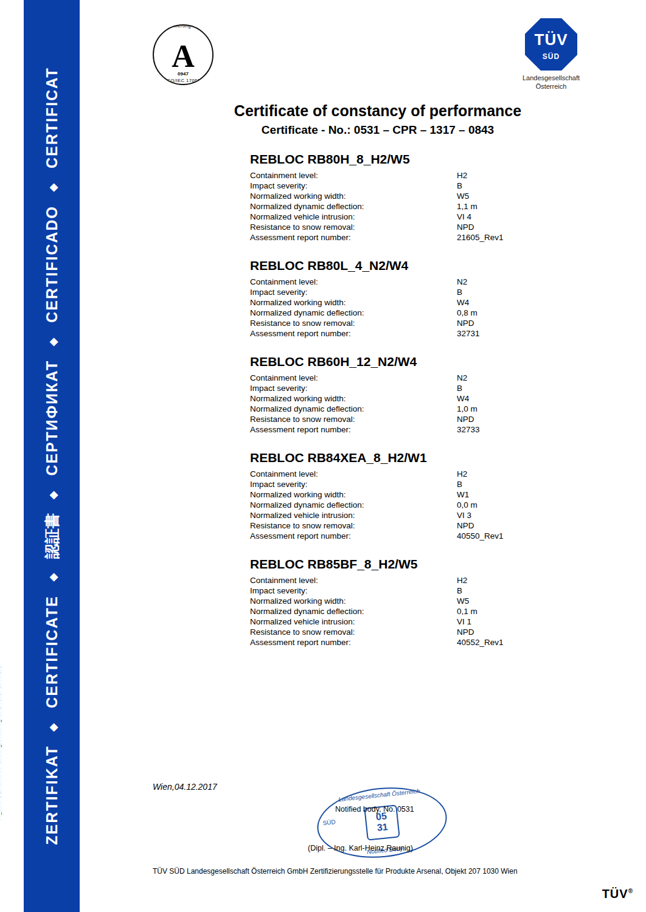ZERTIFIKAT ◆ CERTIFICATE ◆ 認証書 ◆ СЕРТИФИКАТ ◆ CERTIFICADO ◆ CERTIFICAT
07_Str.071 Zertifikat der Leistungsbeständigkeit EN 1317 28.08.2017
Akkreditierung Austria
0947
ISO/IEC 17065
TÜV
SÜD
Landesgesellschaft
Österreich
Certificate of constancy of performance
Certificate - No.: 0531 – CPR – 1317 – 0843
REBLOC RB80H_8_H2/W5
| Containment level: | H2 |
| Impact severity: | B |
| Normalized working width: | W5 |
| Normalized dynamic deflection: | 1,1 m |
| Normalized vehicle intrusion: | VI 4 |
| Resistance to snow removal: | NPD |
| Assessment report number: | 21605_Rev1 |
REBLOC RB80L_4_N2/W4
| Containment level: | N2 |
| Impact severity: | B |
| Normalized working width: | W4 |
| Normalized dynamic deflection: | 0,8 m |
| Resistance to snow removal: | NPD |
| Assessment report number: | 32731 |
REBLOC RB60H_12_N2/W4
| Containment level: | N2 |
| Impact severity: | B |
| Normalized working width: | W4 |
| Normalized dynamic deflection: | 1,0 m |
| Resistance to snow removal: | NPD |
| Assessment report number: | 32733 |
REBLOC RB84XEA_8_H2/W1
| Containment level: | H2 |
| Impact severity: | B |
| Normalized working width: | W1 |
| Normalized dynamic deflection: | 0,0 m |
| Normalized vehicle intrusion: | VI 3 |
| Resistance to snow removal: | NPD |
| Assessment report number: | 40550_Rev1 |
REBLOC RB85BF_8_H2/W5
| Containment level: | H2 |
| Impact severity: | B |
| Normalized working width: | W5 |
| Normalized dynamic deflection: | 0,1 m |
| Normalized vehicle intrusion: | VI 1 |
| Resistance to snow removal: | NPD |
| Assessment report number: | 40552_Rev1 |
Wien,04.12.2017
Landesgesellschaft Österreich
SÜD
05
31
Notified Body
Notified body, No. 0531
(Dipl. – Ing. Karl-Heinz Raunig)
TÜV SÜD Landesgesellschaft Österreich GmbH Zertifizierungsstelle für Produkte Arsenal, Objekt 207 1030 Wien
TÜV®